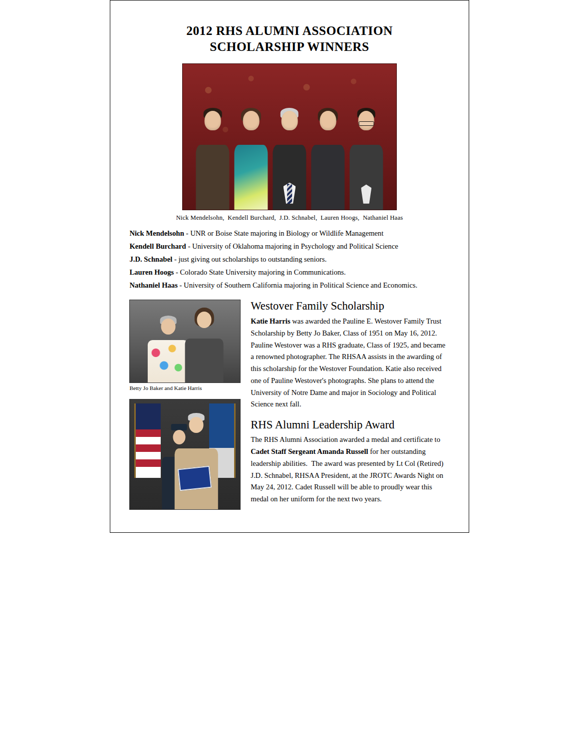2012 RHS ALUMNI ASSOCIATION
SCHOLARSHIP WINNERS
Nick Mendelsohn, Kendell Burchard, J.D. Schnabel, Lauren Hoogs, Nathaniel Haas
Nick Mendelsohn - UNR or Boise State majoring in Biology or Wildlife Management
Kendell Burchard - University of Oklahoma majoring in Psychology and Political Science
J.D. Schnabel - just giving out scholarships to outstanding seniors.
Lauren Hoogs - Colorado State University majoring in Communications.
Nathaniel Haas - University of Southern California majoring in Political Science and Economics.
Betty Jo Baker and Katie Harris
Westover Family Scholarship
Katie Harris was awarded the Pauline E. Westover Family Trust Scholarship by Betty Jo Baker, Class of 1951 on May 16, 2012. Pauline Westover was a RHS graduate, Class of 1925, and became a renowned photographer. The RHSAA assists in the awarding of this scholarship for the Westover Foundation. Katie also received one of Pauline Westover's photographs. She plans to attend the University of Notre Dame and major in Sociology and Political Science next fall.
RHS Alumni Leadership Award
The RHS Alumni Association awarded a medal and certificate to Cadet Staff Sergeant Amanda Russell for her outstanding leadership abilities. The award was presented by Lt Col (Retired) J.D. Schnabel, RHSAA President, at the JROTC Awards Night on May 24, 2012. Cadet Russell will be able to proudly wear this medal on her uniform for the next two years.